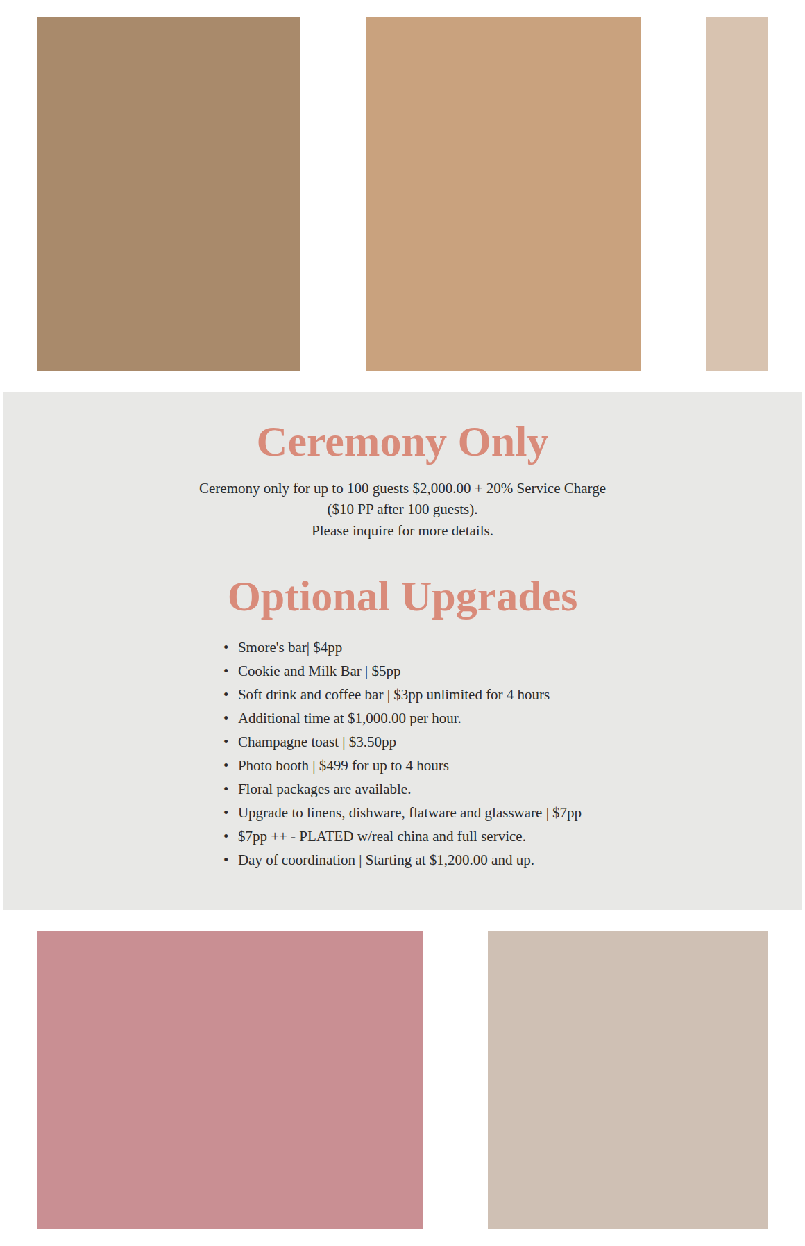Ceremony Only
Ceremony only for up to 100 guests $2,000.00 + 20% Service Charge
($10 PP after 100 guests).
Please inquire for more details.
Optional Upgrades
Smore's bar| $4pp
Cookie and Milk Bar | $5pp
Soft drink and coffee bar | $3pp unlimited for 4 hours
Additional time at $1,000.00 per hour.
Champagne toast | $3.50pp
Photo booth | $499 for up to 4 hours
Floral packages are available.
Upgrade to linens, dishware, flatware and glassware | $7pp
$7pp ++ - PLATED w/real china and full service.
Day of coordination | Starting at $1,200.00 and up.